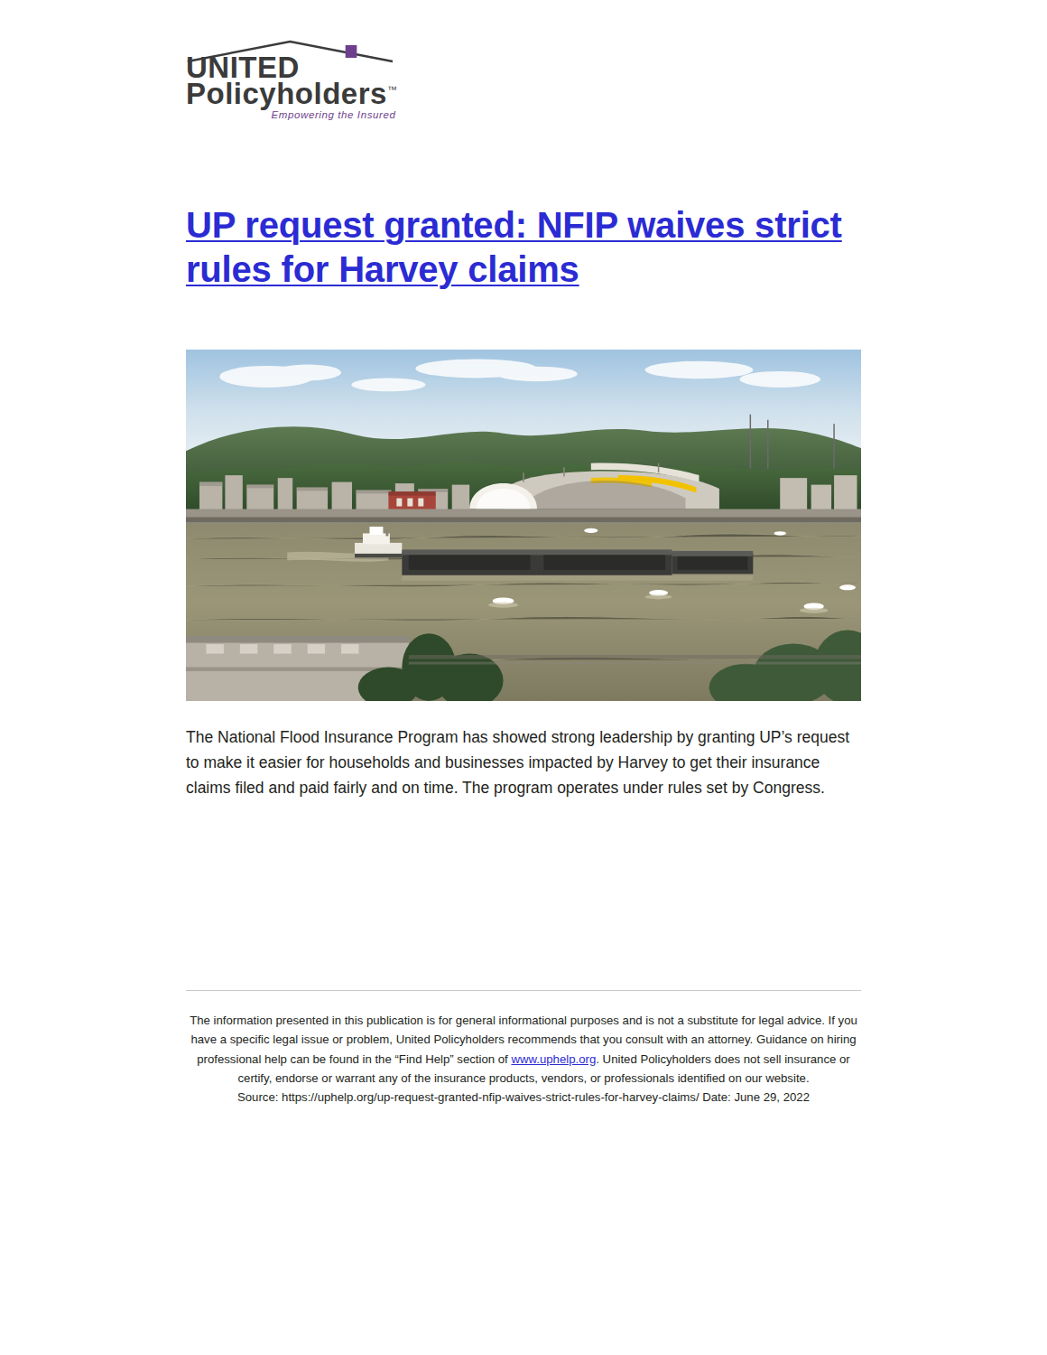UNITED Policyholders™ Empowering the Insured
UP request granted: NFIP waives strict rules for Harvey claims
The National Flood Insurance Program has showed strong leadership by granting UP’s request to make it easier for households and businesses impacted by Harvey to get their insurance claims filed and paid fairly and on time. The program operates under rules set by Congress.
The information presented in this publication is for general informational purposes and is not a substitute for legal advice. If you have a specific legal issue or problem, United Policyholders recommends that you consult with an attorney. Guidance on hiring professional help can be found in the “Find Help” section of www.uphelp.org. United Policyholders does not sell insurance or certify, endorse or warrant any of the insurance products, vendors, or professionals identified on our website.
Source: https://uphelp.org/up-request-granted-nfip-waives-strict-rules-for-harvey-claims/ Date: June 29, 2022